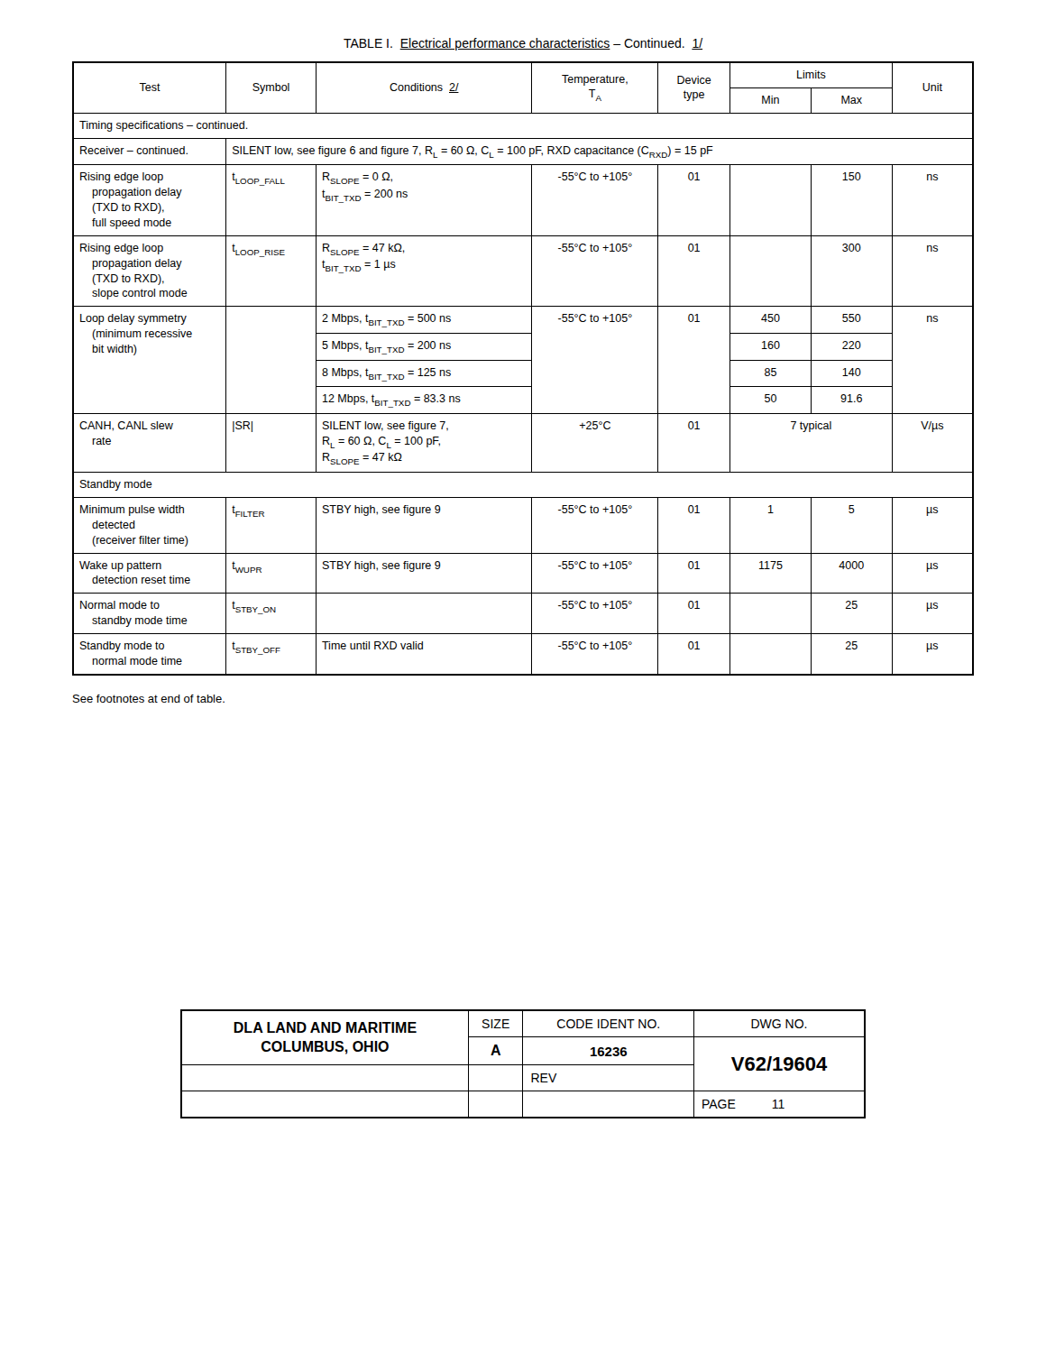TABLE I. Electrical performance characteristics – Continued. 1/
| Test | Symbol | Conditions 2/ | Temperature, T A | Device type | Limits | Unit |
| --- | --- | --- | --- | --- | --- | --- |
| Min | Max |
| Timing specifications – continued. |
| Receiver – continued. | SILENT low, see figure 6 and figure 7, R L = 60 Ω, C L = 100 pF, RXD capacitance (C RXD ) = 15 pF |
| Rising edge loop propagation delay (TXD to RXD), full speed mode | t LOOP_FALL | R SLOPE = 0 Ω, t BIT_TXD = 200 ns | -55°C to +105° | 01 | | 150 | ns |
| Rising edge loop propagation delay (TXD to RXD), slope control mode | t LOOP_RISE | R SLOPE = 47 kΩ, t BIT_TXD = 1 µs | -55°C to +105° | 01 | | 300 | ns |
| Loop delay symmetry (minimum recessive bit width) | | 2 Mbps, t BIT_TXD = 500 ns | -55°C to +105° | 01 | 450 | 550 | ns |
| 5 Mbps, t BIT_TXD = 200 ns | 160 | 220 |
| 8 Mbps, t BIT_TXD = 125 ns | 85 | 140 |
| 12 Mbps, t BIT_TXD = 83.3 ns | 50 | 91.6 |
| CANH, CANL slew rate | /SR/ | SILENT low, see figure 7, R L = 60 Ω, C L = 100 pF, R SLOPE = 47 kΩ | +25°C | 01 | 7 typical | V/µs |
| Standby mode |
| Minimum pulse width detected (receiver filter time) | t FILTER | STBY high, see figure 9 | -55°C to +105° | 01 | 1 | 5 | µs |
| Wake up pattern detection reset time | t WUPR | STBY high, see figure 9 | -55°C to +105° | 01 | 1175 | 4000 | µs |
| Normal mode to standby mode time | t STBY_ON | | -55°C to +105° | 01 | | 25 | µs |
| Standby mode to normal mode time | t STBY_OFF | Time until RXD valid | -55°C to +105° | 01 | | 25 | µs |
See footnotes at end of table.
| DLA LAND AND MARITIME COLUMBUS, OHIO | SIZE | CODE IDENT NO. | DWG NO. |
| A | 16236 | V62/19604 |
| | | REV |
| | | | PAGE 11 |